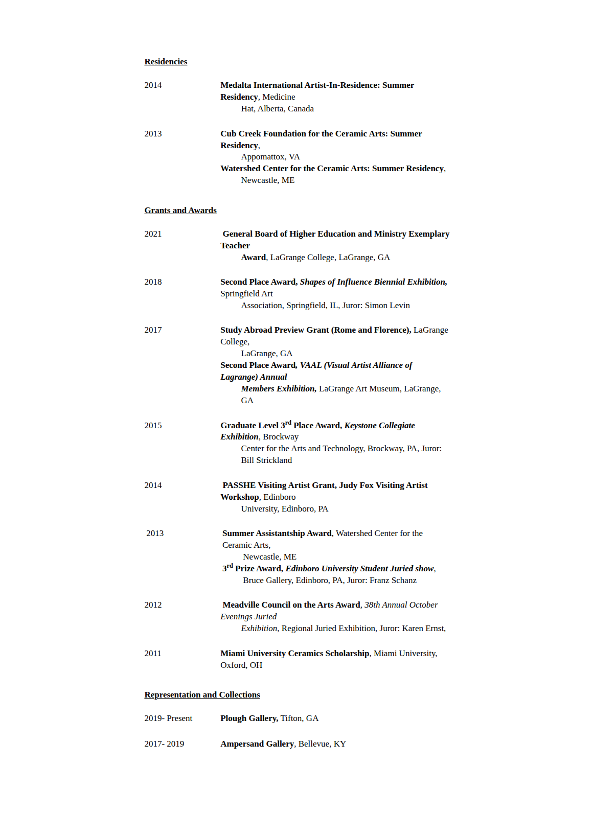Residencies
2014
Medalta International Artist-In-Residence: Summer Residency, Medicine
Hat, Alberta, Canada
2013
Cub Creek Foundation for the Ceramic Arts: Summer Residency,
Appomattox, VA
Watershed Center for the Ceramic Arts: Summer Residency,
Newcastle, ME
Grants and Awards
2021
General Board of Higher Education and Ministry Exemplary Teacher
Award, LaGrange College, LaGrange, GA
2018
Second Place Award, Shapes of Influence Biennial Exhibition, Springfield Art
Association, Springfield, IL, Juror: Simon Levin
2017
Study Abroad Preview Grant (Rome and Florence), LaGrange College,
LaGrange, GA
Second Place Award, VAAL (Visual Artist Alliance of Lagrange) Annual
Members Exhibition, LaGrange Art Museum, LaGrange, GA
2015
Graduate Level 3rd Place Award, Keystone Collegiate Exhibition, Brockway
Center for the Arts and Technology, Brockway, PA, Juror: Bill Strickland
2014
PASSHE Visiting Artist Grant, Judy Fox Visiting Artist Workshop, Edinboro
University, Edinboro, PA
2013
Summer Assistantship Award, Watershed Center for the Ceramic Arts,
Newcastle, ME
3rd Prize Award, Edinboro University Student Juried show,
Bruce Gallery, Edinboro, PA, Juror: Franz Schanz
2012
Meadville Council on the Arts Award, 38th Annual October Evenings Juried
Exhibition, Regional Juried Exhibition, Juror: Karen Ernst,
2011
Miami University Ceramics Scholarship, Miami University, Oxford, OH
Representation and Collections
2019- Present
Plough Gallery, Tifton, GA
2017- 2019
Ampersand Gallery, Bellevue, KY